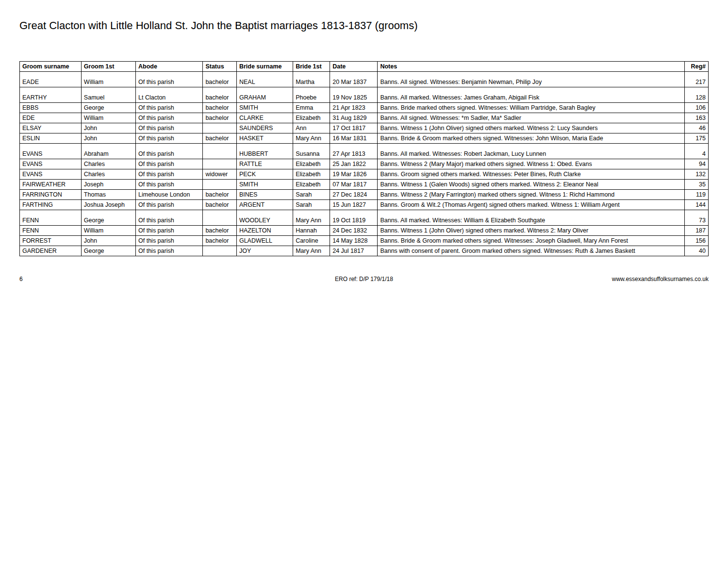Great Clacton with Little Holland St. John the Baptist marriages 1813-1837 (grooms)
| Groom surname | Groom 1st | Abode | Status | Bride surname | Bride 1st | Date | Notes | Reg# |
| --- | --- | --- | --- | --- | --- | --- | --- | --- |
| EADE | William | Of this parish | bachelor | NEAL | Martha | 20 Mar 1837 | Banns. All signed. Witnesses: Benjamin Newman, Philip Joy | 217 |
| EARTHY | Samuel | Lt Clacton | bachelor | GRAHAM | Phoebe | 19 Nov 1825 | Banns. All marked. Witnesses: James Graham, Abigail Fisk | 128 |
| EBBS | George | Of this parish | bachelor | SMITH | Emma | 21 Apr 1823 | Banns. Bride marked others signed. Witnesses: William Partridge, Sarah Bagley | 106 |
| EDE | William | Of this parish | bachelor | CLARKE | Elizabeth | 31 Aug 1829 | Banns. All signed. Witnesses: *m Sadler, Ma* Sadler | 163 |
| ELSAY | John | Of this parish | | SAUNDERS | Ann | 17 Oct 1817 | Banns. Witness 1 (John Oliver) signed others marked. Witness 2: Lucy Saunders | 46 |
| ESLIN | John | Of this parish | bachelor | HASKET | Mary Ann | 16 Mar 1831 | Banns. Bride & Groom marked others signed. Witnesses: John Wilson, Maria Eade | 175 |
| EVANS | Abraham | Of this parish | | HUBBERT | Susanna | 27 Apr 1813 | Banns. All marked. Witnesses: Robert Jackman, Lucy Lunnen | 4 |
| EVANS | Charles | Of this parish | | RATTLE | Elizabeth | 25 Jan 1822 | Banns. Witness 2 (Mary Major) marked others signed. Witness 1: Obed. Evans | 94 |
| EVANS | Charles | Of this parish | widower | PECK | Elizabeth | 19 Mar 1826 | Banns. Groom signed others marked. Witnesses: Peter Bines, Ruth Clarke | 132 |
| FAIRWEATHER | Joseph | Of this parish | | SMITH | Elizabeth | 07 Mar 1817 | Banns. Witness 1 (Galen Woods) signed others marked. Witness 2: Eleanor Neal | 35 |
| FARRINGTON | Thomas | Limehouse London | bachelor | BINES | Sarah | 27 Dec 1824 | Banns. Witness 2 (Mary Farrington) marked others signed. Witness 1: Richd Hammond | 119 |
| FARTHING | Joshua Joseph | Of this parish | bachelor | ARGENT | Sarah | 15 Jun 1827 | Banns. Groom & Wit.2 (Thomas Argent) signed others marked. Witness 1: William Argent | 144 |
| FENN | George | Of this parish | | WOODLEY | Mary Ann | 19 Oct 1819 | Banns. All marked. Witnesses: William & Elizabeth Southgate | 73 |
| FENN | William | Of this parish | bachelor | HAZELTON | Hannah | 24 Dec 1832 | Banns. Witness 1 (John Oliver) signed others marked. Witness 2: Mary Oliver | 187 |
| FORREST | John | Of this parish | bachelor | GLADWELL | Caroline | 14 May 1828 | Banns. Bride & Groom marked others signed. Witnesses: Joseph Gladwell, Mary Ann Forest | 156 |
| GARDENER | George | Of this parish | | JOY | Mary Ann | 24 Jul 1817 | Banns with consent of parent. Groom marked others signed. Witnesses: Ruth & James Baskett | 40 |
6
ERO ref: D/P 179/1/18
www.essexandsuffolksurnames.co.uk